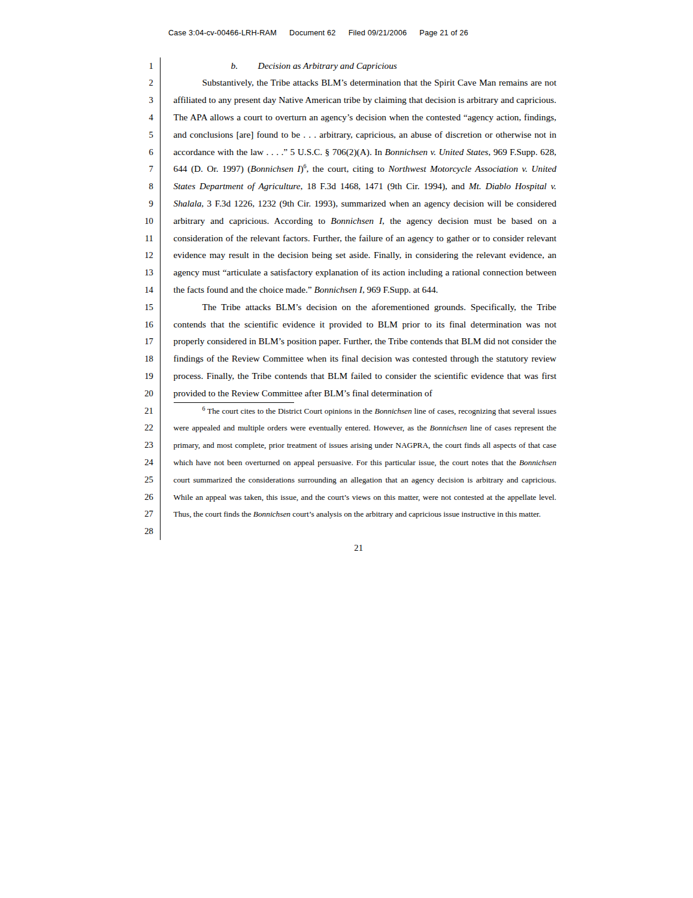Case 3:04-cv-00466-LRH-RAM Document 62 Filed 09/21/2006 Page 21 of 26
1
2
3
4
5
6
7
8
9
10
11
12
13
14
15
16
17
18
19
20
21
22
23
24
25
26
27
28
b. Decision as Arbitrary and Capricious
Substantively, the Tribe attacks BLM’s determination that the Spirit Cave Man remains are not affiliated to any present day Native American tribe by claiming that decision is arbitrary and capricious. The APA allows a court to overturn an agency’s decision when the contested “agency action, findings, and conclusions [are] found to be . . . arbitrary, capricious, an abuse of discretion or otherwise not in accordance with the law . . . .” 5 U.S.C. § 706(2)(A). In Bonnichsen v. United States, 969 F.Supp. 628, 644 (D. Or. 1997) (Bonnichsen I)6, the court, citing to Northwest Motorcycle Association v. United States Department of Agriculture, 18 F.3d 1468, 1471 (9th Cir. 1994), and Mt. Diablo Hospital v. Shalala, 3 F.3d 1226, 1232 (9th Cir. 1993), summarized when an agency decision will be considered arbitrary and capricious. According to Bonnichsen I, the agency decision must be based on a consideration of the relevant factors. Further, the failure of an agency to gather or to consider relevant evidence may result in the decision being set aside. Finally, in considering the relevant evidence, an agency must “articulate a satisfactory explanation of its action including a rational connection between the facts found and the choice made.” Bonnichsen I, 969 F.Supp. at 644.
The Tribe attacks BLM’s decision on the aforementioned grounds. Specifically, the Tribe contends that the scientific evidence it provided to BLM prior to its final determination was not properly considered in BLM’s position paper. Further, the Tribe contends that BLM did not consider the findings of the Review Committee when its final decision was contested through the statutory review process. Finally, the Tribe contends that BLM failed to consider the scientific evidence that was first provided to the Review Committee after BLM’s final determination of
6 The court cites to the District Court opinions in the Bonnichsen line of cases, recognizing that several issues were appealed and multiple orders were eventually entered. However, as the Bonnichsen line of cases represent the primary, and most complete, prior treatment of issues arising under NAGPRA, the court finds all aspects of that case which have not been overturned on appeal persuasive. For this particular issue, the court notes that the Bonnichsen court summarized the considerations surrounding an allegation that an agency decision is arbitrary and capricious. While an appeal was taken, this issue, and the court’s views on this matter, were not contested at the appellate level. Thus, the court finds the Bonnichsen court’s analysis on the arbitrary and capricious issue instructive in this matter.
21